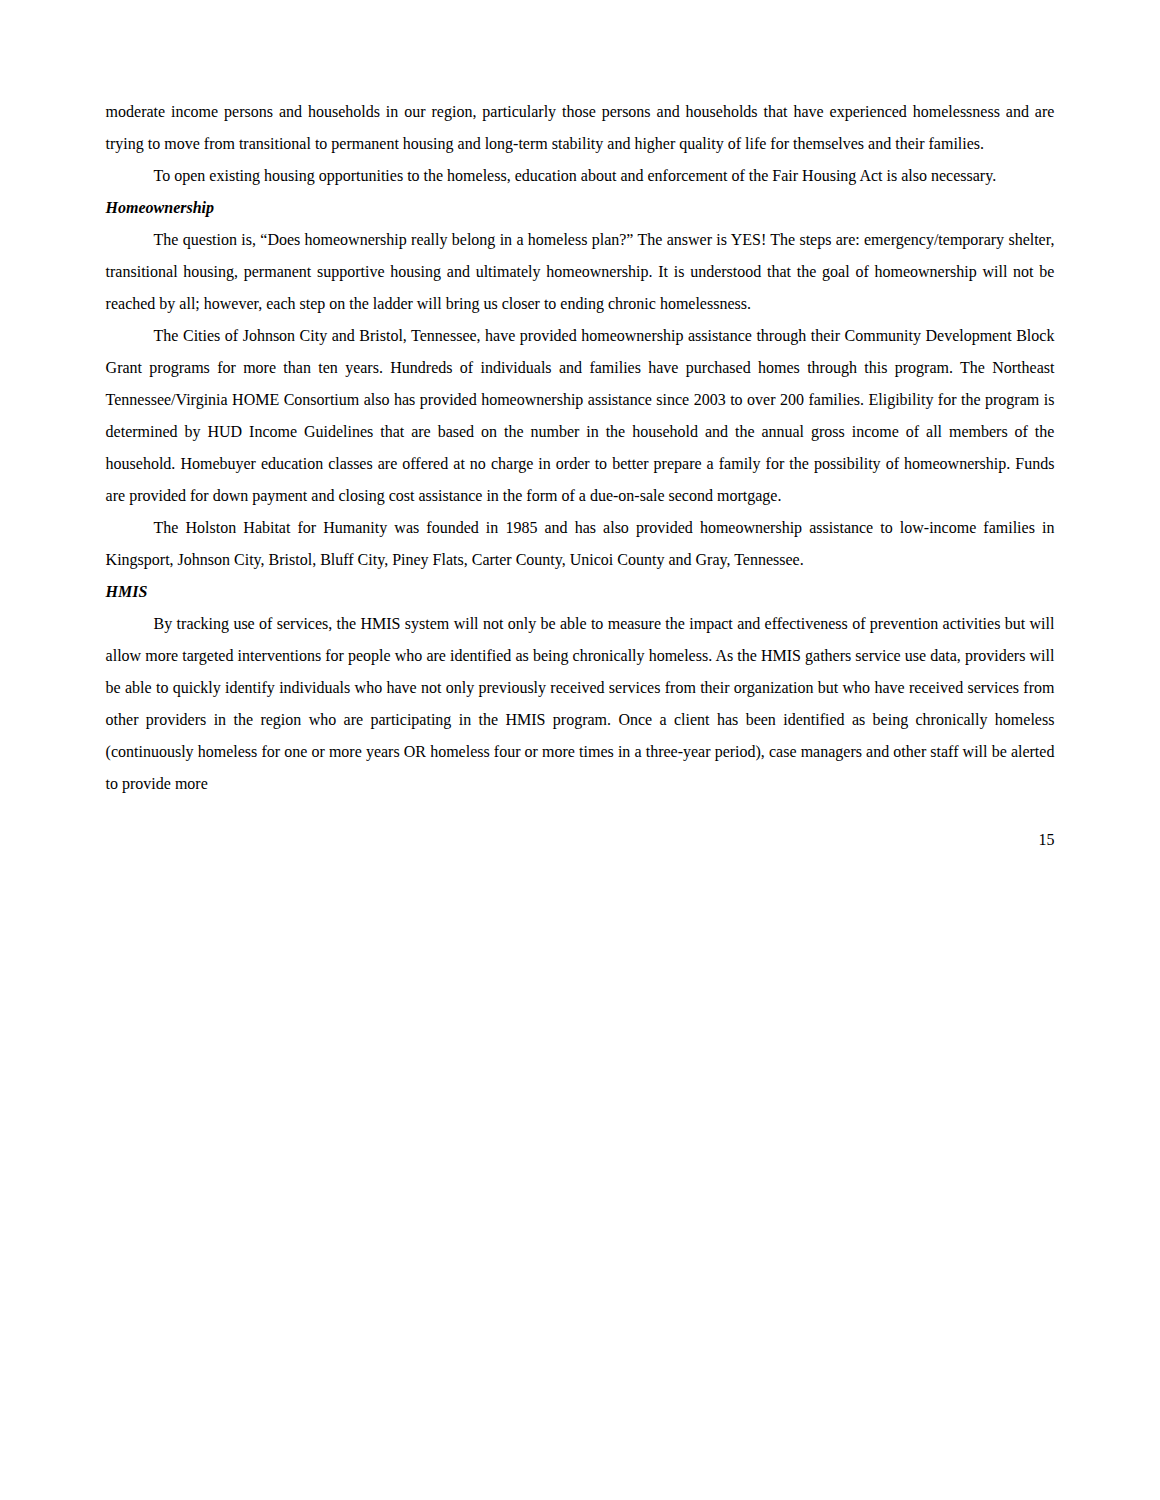moderate income persons and households in our region, particularly those persons and households that have experienced homelessness and are trying to move from transitional to permanent housing and long-term stability and higher quality of life for themselves and their families.
To open existing housing opportunities to the homeless, education about and enforcement of the Fair Housing Act is also necessary.
Homeownership
The question is, “Does homeownership really belong in a homeless plan?” The answer is YES! The steps are: emergency/temporary shelter, transitional housing, permanent supportive housing and ultimately homeownership. It is understood that the goal of homeownership will not be reached by all; however, each step on the ladder will bring us closer to ending chronic homelessness.
The Cities of Johnson City and Bristol, Tennessee, have provided homeownership assistance through their Community Development Block Grant programs for more than ten years. Hundreds of individuals and families have purchased homes through this program. The Northeast Tennessee/Virginia HOME Consortium also has provided homeownership assistance since 2003 to over 200 families. Eligibility for the program is determined by HUD Income Guidelines that are based on the number in the household and the annual gross income of all members of the household. Homebuyer education classes are offered at no charge in order to better prepare a family for the possibility of homeownership. Funds are provided for down payment and closing cost assistance in the form of a due-on-sale second mortgage.
The Holston Habitat for Humanity was founded in 1985 and has also provided homeownership assistance to low-income families in Kingsport, Johnson City, Bristol, Bluff City, Piney Flats, Carter County, Unicoi County and Gray, Tennessee.
HMIS
By tracking use of services, the HMIS system will not only be able to measure the impact and effectiveness of prevention activities but will allow more targeted interventions for people who are identified as being chronically homeless. As the HMIS gathers service use data, providers will be able to quickly identify individuals who have not only previously received services from their organization but who have received services from other providers in the region who are participating in the HMIS program. Once a client has been identified as being chronically homeless (continuously homeless for one or more years OR homeless four or more times in a three-year period), case managers and other staff will be alerted to provide more
15